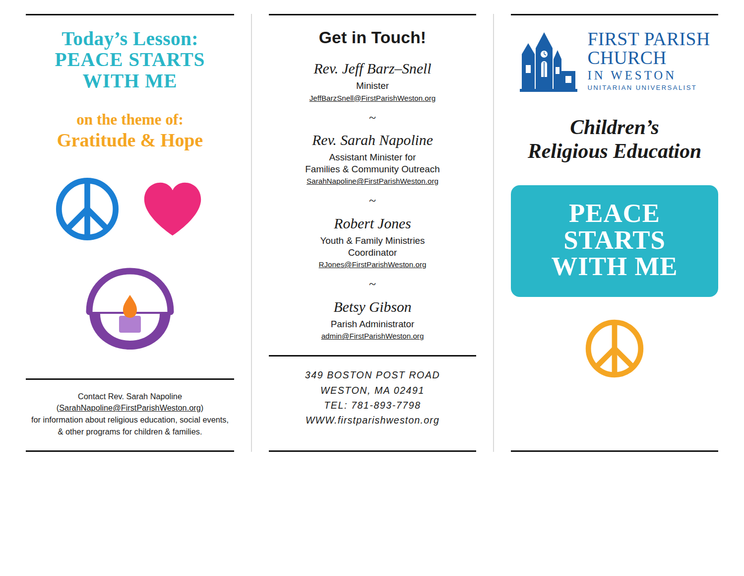Today’s Lesson:
Peace Starts With Me
on the theme of:
Gratitude & Hope
Contact Rev. Sarah Napoline
(SarahNapoline@FirstParishWeston.org)
for information about religious education, social events, & other programs for children & families.
Get in Touch!
Rev. Jeff Barz–Snell
Minister
JeffBarzSnell@FirstParishWeston.org
~
Rev. Sarah Napoline
Assistant Minister for
Families & Community Outreach
SarahNapoline@FirstParishWeston.org
~
Robert Jones
Youth & Family Ministries
Coordinator
RJones@FirstParishWeston.org
~
Betsy Gibson
Parish Administrator
admin@FirstParishWeston.org
349 Boston Post Road
Weston, MA 02491
Tel: 781-893-7798
www. FirstParishWeston.org
First Parish
Church
in Weston
Unitarian Universalist
Children’s
Religious Education
Peace Starts With Me